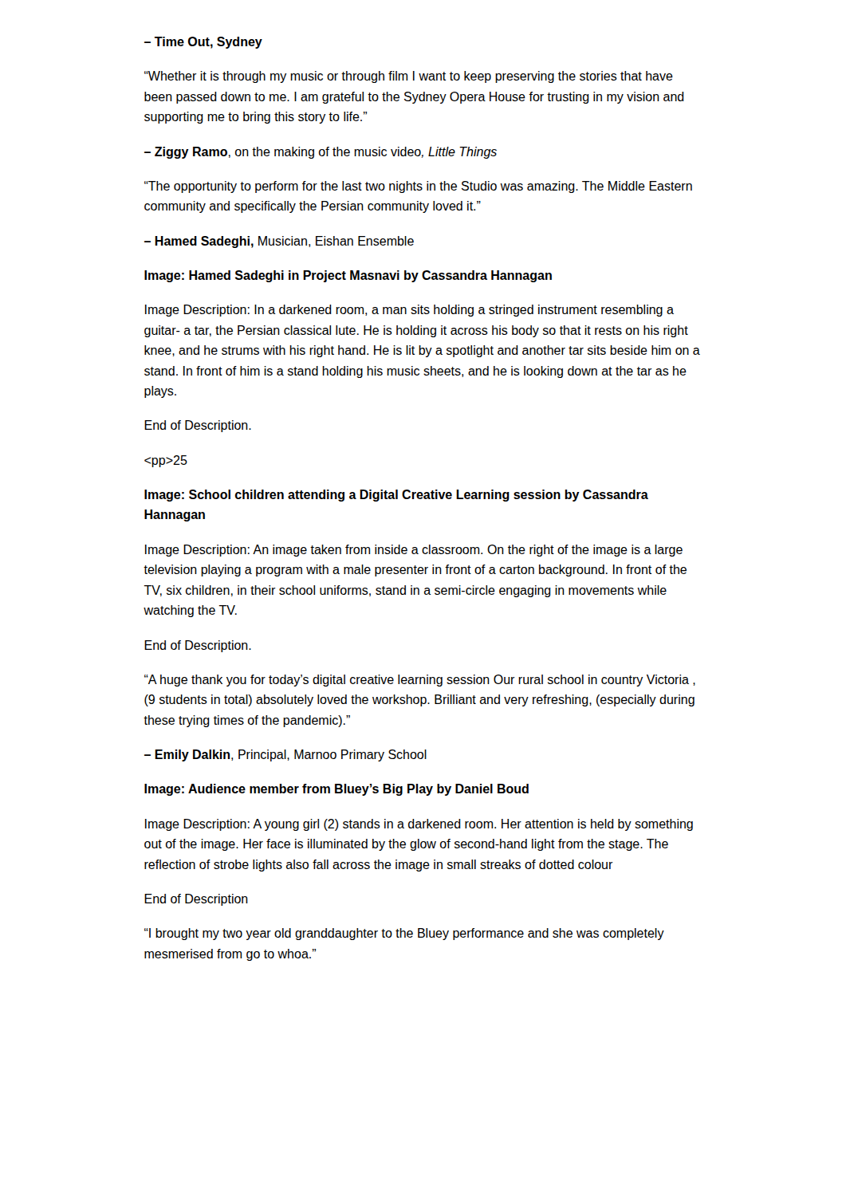– Time Out, Sydney
“Whether it is through my music or through film I want to keep preserving the stories that have been passed down to me. I am grateful to the Sydney Opera House for trusting in my vision and supporting me to bring this story to life.”
– Ziggy Ramo, on the making of the music video, Little Things
“The opportunity to perform for the last two nights in the Studio was amazing. The Middle Eastern community and specifically the Persian community loved it.”
– Hamed Sadeghi, Musician, Eishan Ensemble
Image: Hamed Sadeghi in Project Masnavi by Cassandra Hannagan
Image Description: In a darkened room, a man sits holding a stringed instrument resembling a guitar- a tar, the Persian classical lute. He is holding it across his body so that it rests on his right knee, and he strums with his right hand. He is lit by a spotlight and another tar sits beside him on a stand. In front of him is a stand holding his music sheets, and he is looking down at the tar as he plays.
End of Description.
<pp>25
Image: School children attending a Digital Creative Learning session by Cassandra Hannagan
Image Description: An image taken from inside a classroom. On the right of the image is a large television playing a program with a male presenter in front of a carton background. In front of the TV, six children, in their school uniforms, stand in a semi-circle engaging in movements while watching the TV.
End of Description.
“A huge thank you for today’s digital creative learning session Our rural school in country Victoria , (9 students in total) absolutely loved the workshop. Brilliant and very refreshing, (especially during these trying times of the pandemic).”
– Emily Dalkin, Principal, Marnoo Primary School
Image: Audience member from Bluey’s Big Play by Daniel Boud
Image Description: A young girl (2) stands in a darkened room. Her attention is held by something out of the image. Her face is illuminated by the glow of second-hand light from the stage. The reflection of strobe lights also fall across the image in small streaks of dotted colour
End of Description
“I brought my two year old granddaughter to the Bluey performance and she was completely mesmerised from go to whoa.”